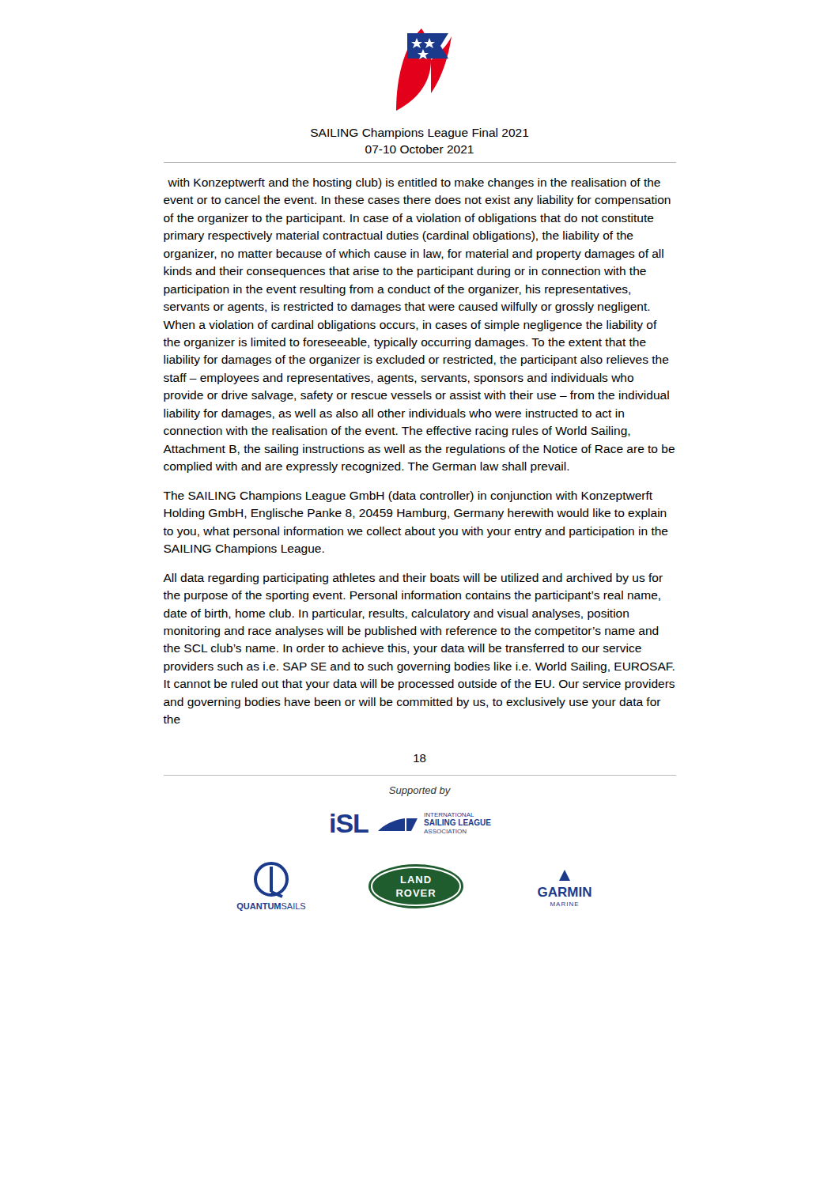SAILING Champions League Final 2021
07-10 October 2021
with Konzeptwerft and the hosting club) is entitled to make changes in the realisation of the event or to cancel the event. In these cases there does not exist any liability for compensation of the organizer to the participant. In case of a violation of obligations that do not constitute primary respectively material contractual duties (cardinal obligations), the liability of the organizer, no matter because of which cause in law, for material and property damages of all kinds and their consequences that arise to the participant during or in connection with the participation in the event resulting from a conduct of the organizer, his representatives, servants or agents, is restricted to damages that were caused wilfully or grossly negligent. When a violation of cardinal obligations occurs, in cases of simple negligence the liability of the organizer is limited to foreseeable, typically occurring damages. To the extent that the liability for damages of the organizer is excluded or restricted, the participant also relieves the staff – employees and representatives, agents, servants, sponsors and individuals who provide or drive salvage, safety or rescue vessels or assist with their use – from the individual liability for damages, as well as also all other individuals who were instructed to act in connection with the realisation of the event. The effective racing rules of World Sailing, Attachment B, the sailing instructions as well as the regulations of the Notice of Race are to be complied with and are expressly recognized. The German law shall prevail.
The SAILING Champions League GmbH (data controller) in conjunction with Konzeptwerft Holding GmbH, Englische Panke 8, 20459 Hamburg, Germany herewith would like to explain to you, what personal information we collect about you with your entry and participation in the SAILING Champions League.
All data regarding participating athletes and their boats will be utilized and archived by us for the purpose of the sporting event. Personal information contains the participant’s real name, date of birth, home club. In particular, results, calculatory and visual analyses, position monitoring and race analyses will be published with reference to the competitor’s name and the SCL club’s name. In order to achieve this, your data will be transferred to our service providers such as i.e. SAP SE and to such governing bodies like i.e. World Sailing, EUROSAF. It cannot be ruled out that your data will be processed outside of the EU. Our service providers and governing bodies have been or will be committed by us, to exclusively use your data for the
18
Supported by
iSL INTERNATIONAL SAILING LEAGUE ASSOCIATION
QUANTUMSAILS LAND ROVER GARMIN MARINE